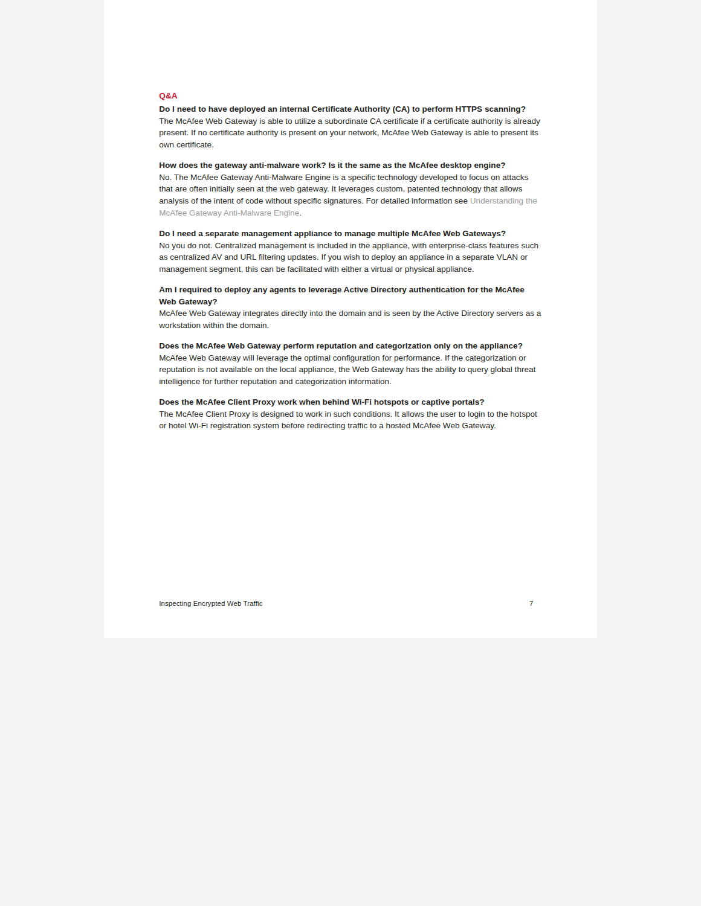Q&A
Do I need to have deployed an internal Certificate Authority (CA) to perform HTTPS scanning?
The McAfee Web Gateway is able to utilize a subordinate CA certificate if a certificate authority is already present. If no certificate authority is present on your network, McAfee Web Gateway is able to present its own certificate.
How does the gateway anti-malware work? Is it the same as the McAfee desktop engine?
No. The McAfee Gateway Anti-Malware Engine is a specific technology developed to focus on attacks that are often initially seen at the web gateway. It leverages custom, patented technology that allows analysis of the intent of code without specific signatures. For detailed information see Understanding the McAfee Gateway Anti-Malware Engine.
Do I need a separate management appliance to manage multiple McAfee Web Gateways?
No you do not. Centralized management is included in the appliance, with enterprise-class features such as centralized AV and URL filtering updates. If you wish to deploy an appliance in a separate VLAN or management segment, this can be facilitated with either a virtual or physical appliance.
Am I required to deploy any agents to leverage Active Directory authentication for the McAfee Web Gateway?
McAfee Web Gateway integrates directly into the domain and is seen by the Active Directory servers as a workstation within the domain.
Does the McAfee Web Gateway perform reputation and categorization only on the appliance?
McAfee Web Gateway will leverage the optimal configuration for performance. If the categorization or reputation is not available on the local appliance, the Web Gateway has the ability to query global threat intelligence for further reputation and categorization information.
Does the McAfee Client Proxy work when behind Wi-Fi hotspots or captive portals?
The McAfee Client Proxy is designed to work in such conditions. It allows the user to login to the hotspot or hotel Wi-Fi registration system before redirecting traffic to a hosted McAfee Web Gateway.
Inspecting Encrypted Web Traffic 7